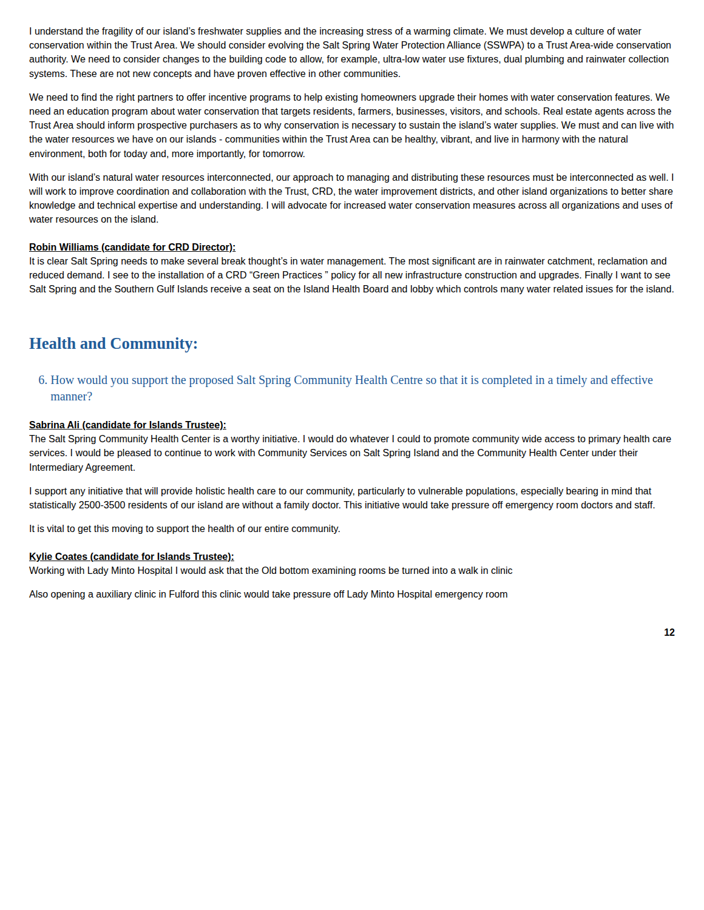I understand the fragility of our island’s freshwater supplies and the increasing stress of a warming climate. We must develop a culture of water conservation within the Trust Area. We should consider evolving the Salt Spring Water Protection Alliance (SSWPA) to a Trust Area-wide conservation authority. We need to consider changes to the building code to allow, for example, ultra-low water use fixtures, dual plumbing and rainwater collection systems. These are not new concepts and have proven effective in other communities.
We need to find the right partners to offer incentive programs to help existing homeowners upgrade their homes with water conservation features. We need an education program about water conservation that targets residents, farmers, businesses, visitors, and schools. Real estate agents across the Trust Area should inform prospective purchasers as to why conservation is necessary to sustain the island’s water supplies. We must and can live with the water resources we have on our islands - communities within the Trust Area can be healthy, vibrant, and live in harmony with the natural environment, both for today and, more importantly, for tomorrow.
With our island’s natural water resources interconnected, our approach to managing and distributing these resources must be interconnected as well. I will work to improve coordination and collaboration with the Trust, CRD, the water improvement districts, and other island organizations to better share knowledge and technical expertise and understanding. I will advocate for increased water conservation measures across all organizations and uses of water resources on the island.
Robin Williams (candidate for CRD Director):
It is clear Salt Spring needs to make several break thought’s in water management. The most significant are in rainwater catchment, reclamation and reduced demand. I see to the installation of a CRD “Green Practices ” policy for all new infrastructure construction and upgrades. Finally I want to see Salt Spring and the Southern Gulf Islands receive a seat on the Island Health Board and lobby which controls many water related issues for the island.
Health and Community:
How would you support the proposed Salt Spring Community Health Centre so that it is completed in a timely and effective manner?
Sabrina Ali (candidate for Islands Trustee):
The Salt Spring Community Health Center is a worthy initiative. I would do whatever I could to promote community wide access to primary health care services. I would be pleased to continue to work with Community Services on Salt Spring Island and the Community Health Center under their Intermediary Agreement.
I support any initiative that will provide holistic health care to our community, particularly to vulnerable populations, especially bearing in mind that statistically 2500-3500 residents of our island are without a family doctor. This initiative would take pressure off emergency room doctors and staff.
It is vital to get this moving to support the health of our entire community.
Kylie Coates (candidate for Islands Trustee):
Working with Lady Minto Hospital I would ask that the Old bottom examining rooms be turned into a walk in clinic
Also opening a auxiliary clinic in Fulford this clinic would take pressure off Lady Minto Hospital emergency room
12